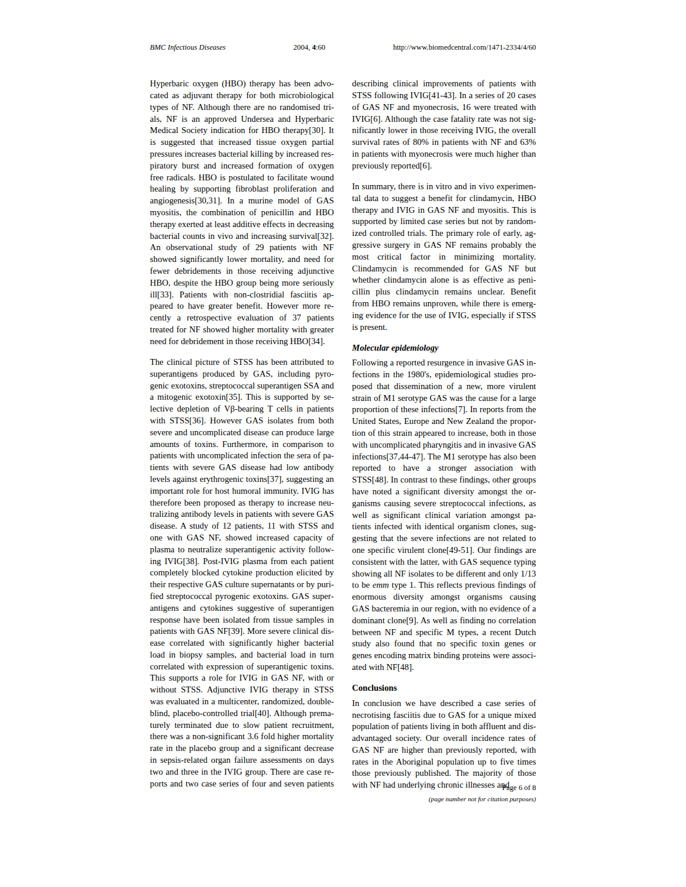BMC Infectious Diseases 2004, 4:60 http://www.biomedcentral.com/1471-2334/4/60
Hyperbaric oxygen (HBO) therapy has been advocated as adjuvant therapy for both microbiological types of NF. Although there are no randomised trials, NF is an approved Undersea and Hyperbaric Medical Society indication for HBO therapy[30]. It is suggested that increased tissue oxygen partial pressures increases bacterial killing by increased respiratory burst and increased formation of oxygen free radicals. HBO is postulated to facilitate wound healing by supporting fibroblast proliferation and angiogenesis[30,31]. In a murine model of GAS myositis, the combination of penicillin and HBO therapy exerted at least additive effects in decreasing bacterial counts in vivo and increasing survival[32]. An observational study of 29 patients with NF showed significantly lower mortality, and need for fewer debridements in those receiving adjunctive HBO, despite the HBO group being more seriously ill[33]. Patients with non-clostridial fasciitis appeared to have greater benefit. However more recently a retrospective evaluation of 37 patients treated for NF showed higher mortality with greater need for debridement in those receiving HBO[34].
The clinical picture of STSS has been attributed to superantigens produced by GAS, including pyrogenic exotoxins, streptococcal superantigen SSA and a mitogenic exotoxin[35]. This is supported by selective depletion of Vβ-bearing T cells in patients with STSS[36]. However GAS isolates from both severe and uncomplicated disease can produce large amounts of toxins. Furthermore, in comparison to patients with uncomplicated infection the sera of patients with severe GAS disease had low antibody levels against erythrogenic toxins[37], suggesting an important role for host humoral immunity. IVIG has therefore been proposed as therapy to increase neutralizing antibody levels in patients with severe GAS disease. A study of 12 patients, 11 with STSS and one with GAS NF, showed increased capacity of plasma to neutralize superantigenic activity following IVIG[38]. Post-IVIG plasma from each patient completely blocked cytokine production elicited by their respective GAS culture supernatants or by purified streptococcal pyrogenic exotoxins. GAS superantigens and cytokines suggestive of superantigen response have been isolated from tissue samples in patients with GAS NF[39]. More severe clinical disease correlated with significantly higher bacterial load in biopsy samples, and bacterial load in turn correlated with expression of superantigenic toxins. This supports a role for IVIG in GAS NF, with or without STSS. Adjunctive IVIG therapy in STSS was evaluated in a multicenter, randomized, double-blind, placebo-controlled trial[40]. Although prematurely terminated due to slow patient recruitment, there was a non-significant 3.6 fold higher mortality rate in the placebo group and a significant decrease in sepsis-related organ failure assessments on days two and three in the IVIG group. There are case reports and two case series of four and seven patients describing clinical improvements of patients with STSS following IVIG[41-43]. In a series of 20 cases of GAS NF and myonecrosis, 16 were treated with IVIG[6]. Although the case fatality rate was not significantly lower in those receiving IVIG, the overall survival rates of 80% in patients with NF and 63% in patients with myonecrosis were much higher than previously reported[6].
In summary, there is in vitro and in vivo experimental data to suggest a benefit for clindamycin, HBO therapy and IVIG in GAS NF and myositis. This is supported by limited case series but not by randomized controlled trials. The primary role of early, aggressive surgery in GAS NF remains probably the most critical factor in minimizing mortality. Clindamycin is recommended for GAS NF but whether clindamycin alone is as effective as penicillin plus clindamycin remains unclear. Benefit from HBO remains unproven, while there is emerging evidence for the use of IVIG, especially if STSS is present.
Molecular epidemiology
Following a reported resurgence in invasive GAS infections in the 1980's, epidemiological studies proposed that dissemination of a new, more virulent strain of M1 serotype GAS was the cause for a large proportion of these infections[7]. In reports from the United States, Europe and New Zealand the proportion of this strain appeared to increase, both in those with uncomplicated pharyngitis and in invasive GAS infections[37,44-47]. The M1 serotype has also been reported to have a stronger association with STSS[48]. In contrast to these findings, other groups have noted a significant diversity amongst the organisms causing severe streptococcal infections, as well as significant clinical variation amongst patients infected with identical organism clones, suggesting that the severe infections are not related to one specific virulent clone[49-51]. Our findings are consistent with the latter, with GAS sequence typing showing all NF isolates to be different and only 1/13 to be emm type 1. This reflects previous findings of enormous diversity amongst organisms causing GAS bacteremia in our region, with no evidence of a dominant clone[9]. As well as finding no correlation between NF and specific M types, a recent Dutch study also found that no specific toxin genes or genes encoding matrix binding proteins were associated with NF[48].
Conclusions
In conclusion we have described a case series of necrotising fasciitis due to GAS for a unique mixed population of patients living in both affluent and disadvantaged society. Our overall incidence rates of GAS NF are higher than previously reported, with rates in the Aboriginal population up to five times those previously published. The majority of those with NF had underlying chronic illnesses and
Page 6 of 8 (page number not for citation purposes)